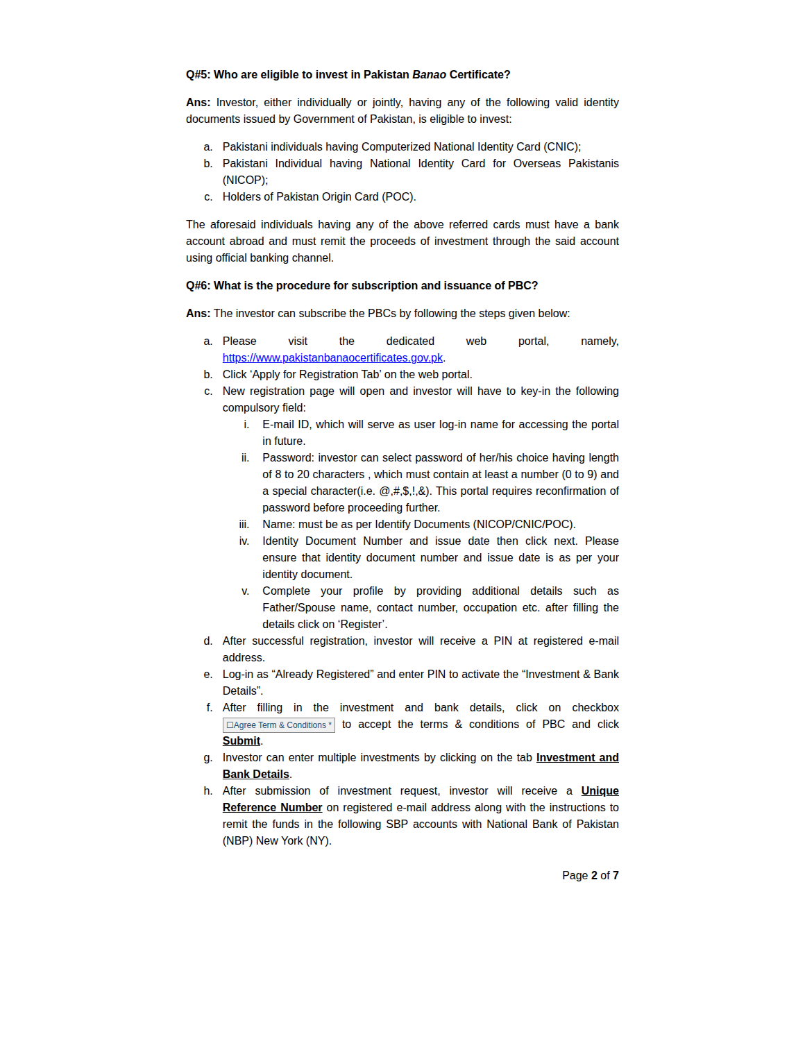Q#5: Who are eligible to invest in Pakistan Banao Certificate?
Ans: Investor, either individually or jointly, having any of the following valid identity documents issued by Government of Pakistan, is eligible to invest:
Pakistani individuals having Computerized National Identity Card (CNIC);
Pakistani Individual having National Identity Card for Overseas Pakistanis (NICOP);
Holders of Pakistan Origin Card (POC).
The aforesaid individuals having any of the above referred cards must have a bank account abroad and must remit the proceeds of investment through the said account using official banking channel.
Q#6: What is the procedure for subscription and issuance of PBC?
Ans: The investor can subscribe the PBCs by following the steps given below:
Please visit the dedicated web portal, namely,
https://www.pakistanbanaocertificates.gov.pk.
Click ‘Apply for Registration Tab’ on the web portal.
New registration page will open and investor will have to key-in the following compulsory field:
E-mail ID, which will serve as user log-in name for accessing the portal in future.
Password: investor can select password of her/his choice having length of 8 to 20 characters , which must contain at least a number (0 to 9) and a special character(i.e. @,#,$,!,&). This portal requires reconfirmation of password before proceeding further.
Name: must be as per Identify Documents (NICOP/CNIC/POC).
Identity Document Number and issue date then click next. Please ensure that identity document number and issue date is as per your identity document.
Complete your profile by providing additional details such as Father/Spouse name, contact number, occupation etc. after filling the details click on ‘Register’.
After successful registration, investor will receive a PIN at registered e-mail address.
Log-in as “Already Registered” and enter PIN to activate the “Investment & Bank Details”.
After filling in the investment and bank details, click on checkbox ☐Agree Term & Conditions * to accept the terms & conditions of PBC and click Submit.
Investor can enter multiple investments by clicking on the tab Investment and Bank Details.
After submission of investment request, investor will receive a Unique Reference Number on registered e-mail address along with the instructions to remit the funds in the following SBP accounts with National Bank of Pakistan (NBP) New York (NY).
Page 2 of 7